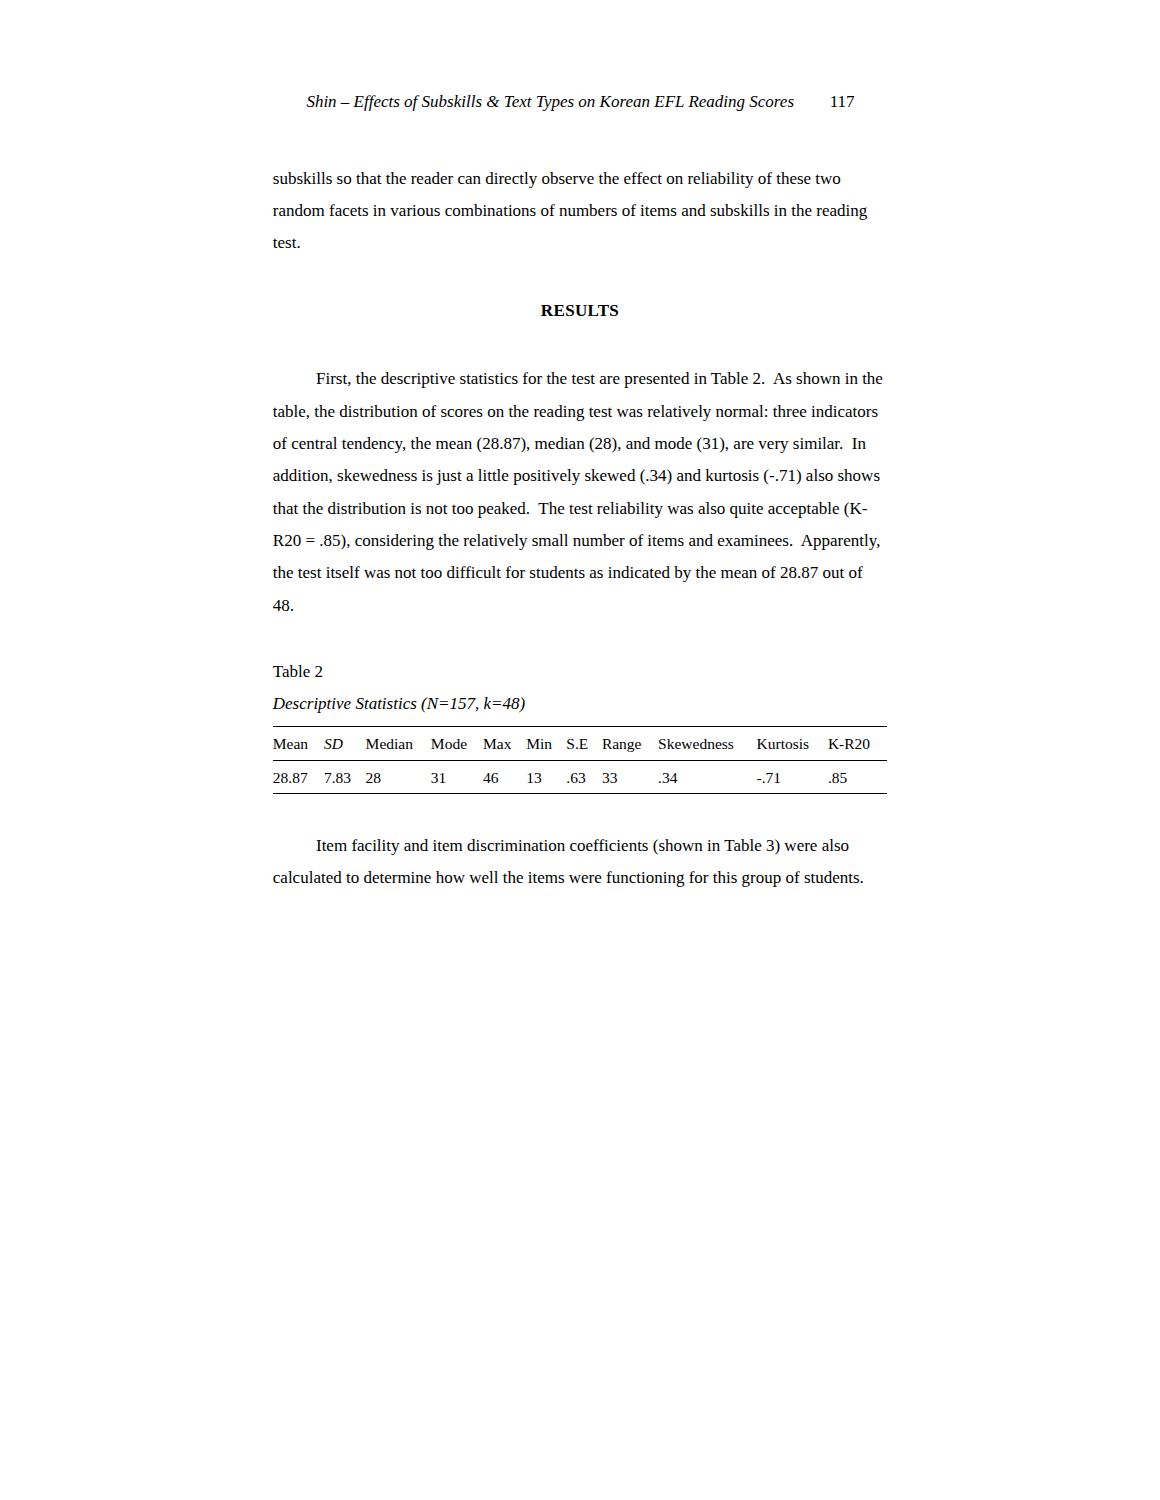Shin – Effects of Subskills & Text Types on Korean EFL Reading Scores 117
subskills so that the reader can directly observe the effect on reliability of these two random facets in various combinations of numbers of items and subskills in the reading test.
RESULTS
First, the descriptive statistics for the test are presented in Table 2. As shown in the table, the distribution of scores on the reading test was relatively normal: three indicators of central tendency, the mean (28.87), median (28), and mode (31), are very similar. In addition, skewedness is just a little positively skewed (.34) and kurtosis (-.71) also shows that the distribution is not too peaked. The test reliability was also quite acceptable (K-R20 = .85), considering the relatively small number of items and examinees. Apparently, the test itself was not too difficult for students as indicated by the mean of 28.87 out of 48.
Table 2
Descriptive Statistics (N=157, k=48)
| Mean | SD | Median | Mode | Max | Min | S.E | Range | Skewedness | Kurtosis | K-R20 |
| --- | --- | --- | --- | --- | --- | --- | --- | --- | --- | --- |
| 28.87 | 7.83 | 28 | 31 | 46 | 13 | .63 | 33 | .34 | -.71 | .85 |
Item facility and item discrimination coefficients (shown in Table 3) were also calculated to determine how well the items were functioning for this group of students.